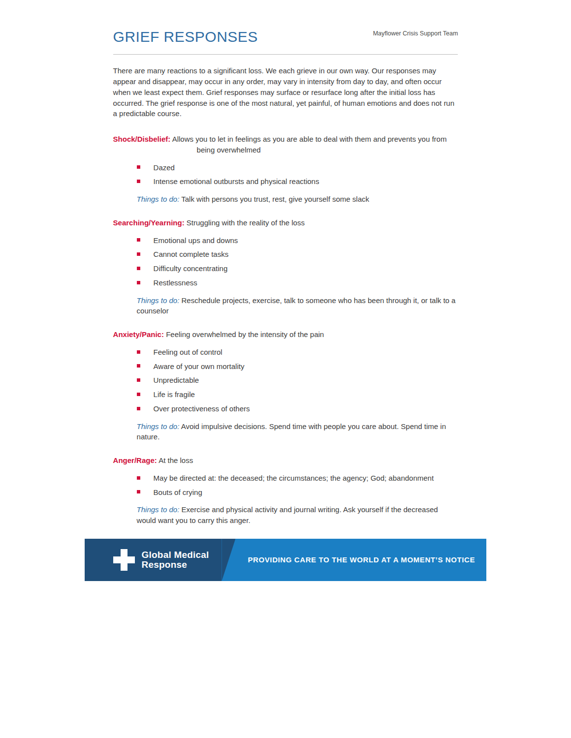Grief Responses
Mayflower Crisis Support Team
There are many reactions to a significant loss. We each grieve in our own way. Our responses may appear and disappear, may occur in any order, may vary in intensity from day to day, and often occur when we least expect them. Grief responses may surface or resurface long after the initial loss has occurred. The grief response is one of the most natural, yet painful, of human emotions and does not run a predictable course.
Shock/Disbelief: Allows you to let in feelings as you are able to deal with them and prevents you from being overwhelmed
Dazed
Intense emotional outbursts and physical reactions
Things to do: Talk with persons you trust, rest, give yourself some slack
Searching/Yearning: Struggling with the reality of the loss
Emotional ups and downs
Cannot complete tasks
Difficulty concentrating
Restlessness
Things to do: Reschedule projects, exercise, talk to someone who has been through it, or talk to a counselor
Anxiety/Panic: Feeling overwhelmed by the intensity of the pain
Feeling out of control
Aware of your own mortality
Unpredictable
Life is fragile
Over protectiveness of others
Things to do: Avoid impulsive decisions. Spend time with people you care about. Spend time in nature.
Anger/Rage: At the loss
May be directed at: the deceased; the circumstances; the agency; God; abandonment
Bouts of crying
Things to do: Exercise and physical activity and journal writing. Ask yourself if the decreased would want you to carry this anger.
Global Medical
Response
Providing care to the world at a moment’s notice